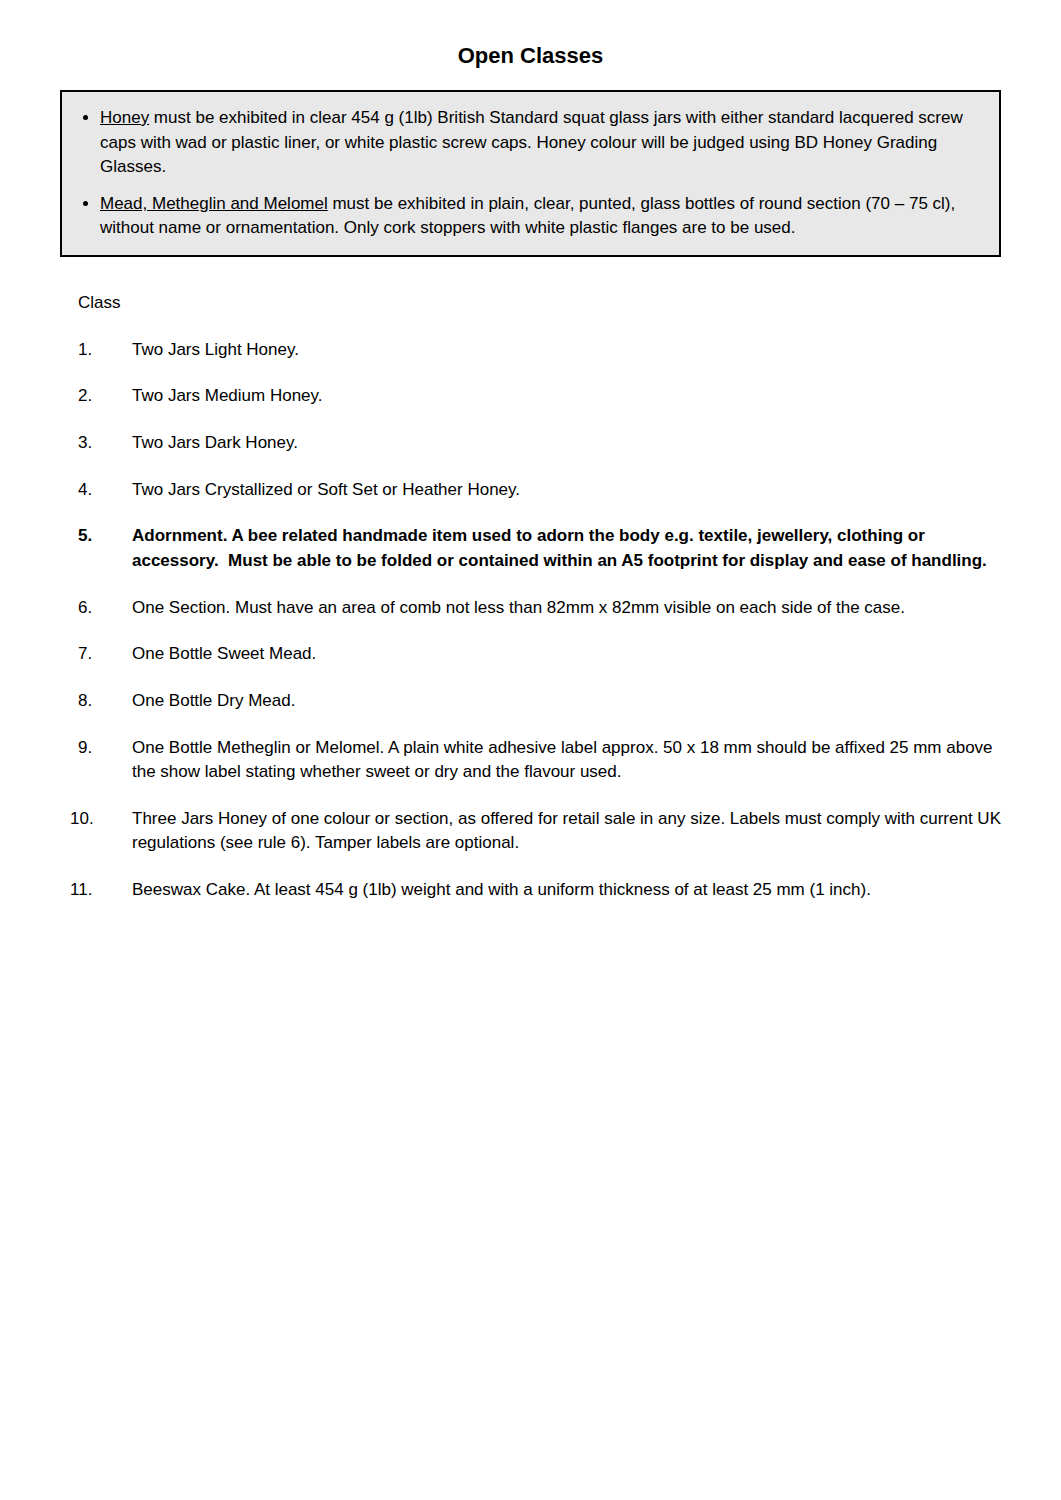Open Classes
Honey must be exhibited in clear 454 g (1lb) British Standard squat glass jars with either standard lacquered screw caps with wad or plastic liner, or white plastic screw caps. Honey colour will be judged using BD Honey Grading Glasses.
Mead, Metheglin and Melomel must be exhibited in plain, clear, punted, glass bottles of round section (70 – 75 cl), without name or ornamentation. Only cork stoppers with white plastic flanges are to be used.
Class
Two Jars Light Honey.
Two Jars Medium Honey.
Two Jars Dark Honey.
Two Jars Crystallized or Soft Set or Heather Honey.
Adornment. A bee related handmade item used to adorn the body e.g. textile, jewellery, clothing or accessory. Must be able to be folded or contained within an A5 footprint for display and ease of handling.
One Section. Must have an area of comb not less than 82mm x 82mm visible on each side of the case.
One Bottle Sweet Mead.
One Bottle Dry Mead.
One Bottle Metheglin or Melomel. A plain white adhesive label approx. 50 x 18 mm should be affixed 25 mm above the show label stating whether sweet or dry and the flavour used.
Three Jars Honey of one colour or section, as offered for retail sale in any size. Labels must comply with current UK regulations (see rule 6). Tamper labels are optional.
Beeswax Cake. At least 454 g (1lb) weight and with a uniform thickness of at least 25 mm (1 inch).